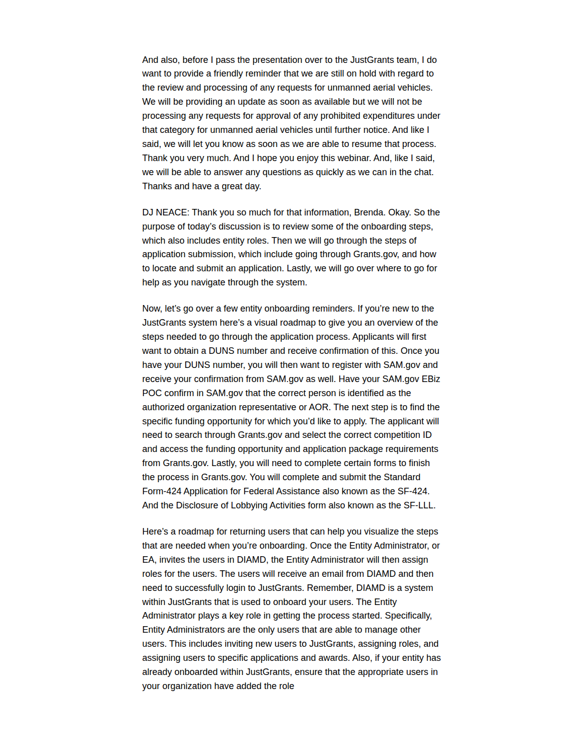And also, before I pass the presentation over to the JustGrants team, I do want to provide a friendly reminder that we are still on hold with regard to the review and processing of any requests for unmanned aerial vehicles. We will be providing an update as soon as available but we will not be processing any requests for approval of any prohibited expenditures under that category for unmanned aerial vehicles until further notice. And like I said, we will let you know as soon as we are able to resume that process. Thank you very much. And I hope you enjoy this webinar. And, like I said, we will be able to answer any questions as quickly as we can in the chat. Thanks and have a great day.
DJ NEACE: Thank you so much for that information, Brenda. Okay. So the purpose of today’s discussion is to review some of the onboarding steps, which also includes entity roles. Then we will go through the steps of application submission, which include going through Grants.gov, and how to locate and submit an application. Lastly, we will go over where to go for help as you navigate through the system.
Now, let’s go over a few entity onboarding reminders. If you’re new to the JustGrants system here’s a visual roadmap to give you an overview of the steps needed to go through the application process. Applicants will first want to obtain a DUNS number and receive confirmation of this. Once you have your DUNS number, you will then want to register with SAM.gov and receive your confirmation from SAM.gov as well. Have your SAM.gov EBiz POC confirm in SAM.gov that the correct person is identified as the authorized organization representative or AOR. The next step is to find the specific funding opportunity for which you’d like to apply. The applicant will need to search through Grants.gov and select the correct competition ID and access the funding opportunity and application package requirements from Grants.gov. Lastly, you will need to complete certain forms to finish the process in Grants.gov. You will complete and submit the Standard Form-424 Application for Federal Assistance also known as the SF-424. And the Disclosure of Lobbying Activities form also known as the SF-LLL.
Here’s a roadmap for returning users that can help you visualize the steps that are needed when you’re onboarding. Once the Entity Administrator, or EA, invites the users in DIAMD, the Entity Administrator will then assign roles for the users. The users will receive an email from DIAMD and then need to successfully login to JustGrants. Remember, DIAMD is a system within JustGrants that is used to onboard your users. The Entity Administrator plays a key role in getting the process started. Specifically, Entity Administrators are the only users that are able to manage other users. This includes inviting new users to JustGrants, assigning roles, and assigning users to specific applications and awards. Also, if your entity has already onboarded within JustGrants, ensure that the appropriate users in your organization have added the role